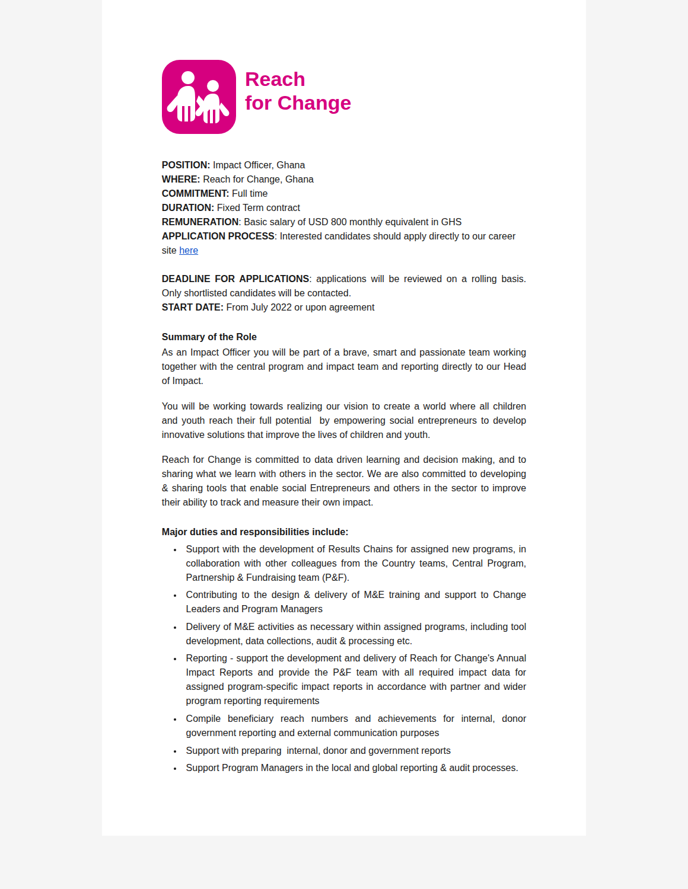Reach for Change
POSITION: Impact Officer, Ghana
WHERE: Reach for Change, Ghana
COMMITMENT: Full time
DURATION: Fixed Term contract
REMUNERATION: Basic salary of USD 800 monthly equivalent in GHS
APPLICATION PROCESS: Interested candidates should apply directly to our career site here
DEADLINE FOR APPLICATIONS: applications will be reviewed on a rolling basis. Only shortlisted candidates will be contacted.
START DATE: From July 2022 or upon agreement
Summary of the Role
As an Impact Officer you will be part of a brave, smart and passionate team working together with the central program and impact team and reporting directly to our Head of Impact.
You will be working towards realizing our vision to create a world where all children and youth reach their full potential by empowering social entrepreneurs to develop innovative solutions that improve the lives of children and youth.
Reach for Change is committed to data driven learning and decision making, and to sharing what we learn with others in the sector. We are also committed to developing & sharing tools that enable social Entrepreneurs and others in the sector to improve their ability to track and measure their own impact.
Major duties and responsibilities include:
Support with the development of Results Chains for assigned new programs, in collaboration with other colleagues from the Country teams, Central Program, Partnership & Fundraising team (P&F).
Contributing to the design & delivery of M&E training and support to Change Leaders and Program Managers
Delivery of M&E activities as necessary within assigned programs, including tool development, data collections, audit & processing etc.
Reporting - support the development and delivery of Reach for Change's Annual Impact Reports and provide the P&F team with all required impact data for assigned program-specific impact reports in accordance with partner and wider program reporting requirements
Compile beneficiary reach numbers and achievements for internal, donor government reporting and external communication purposes
Support with preparing internal, donor and government reports
Support Program Managers in the local and global reporting & audit processes.